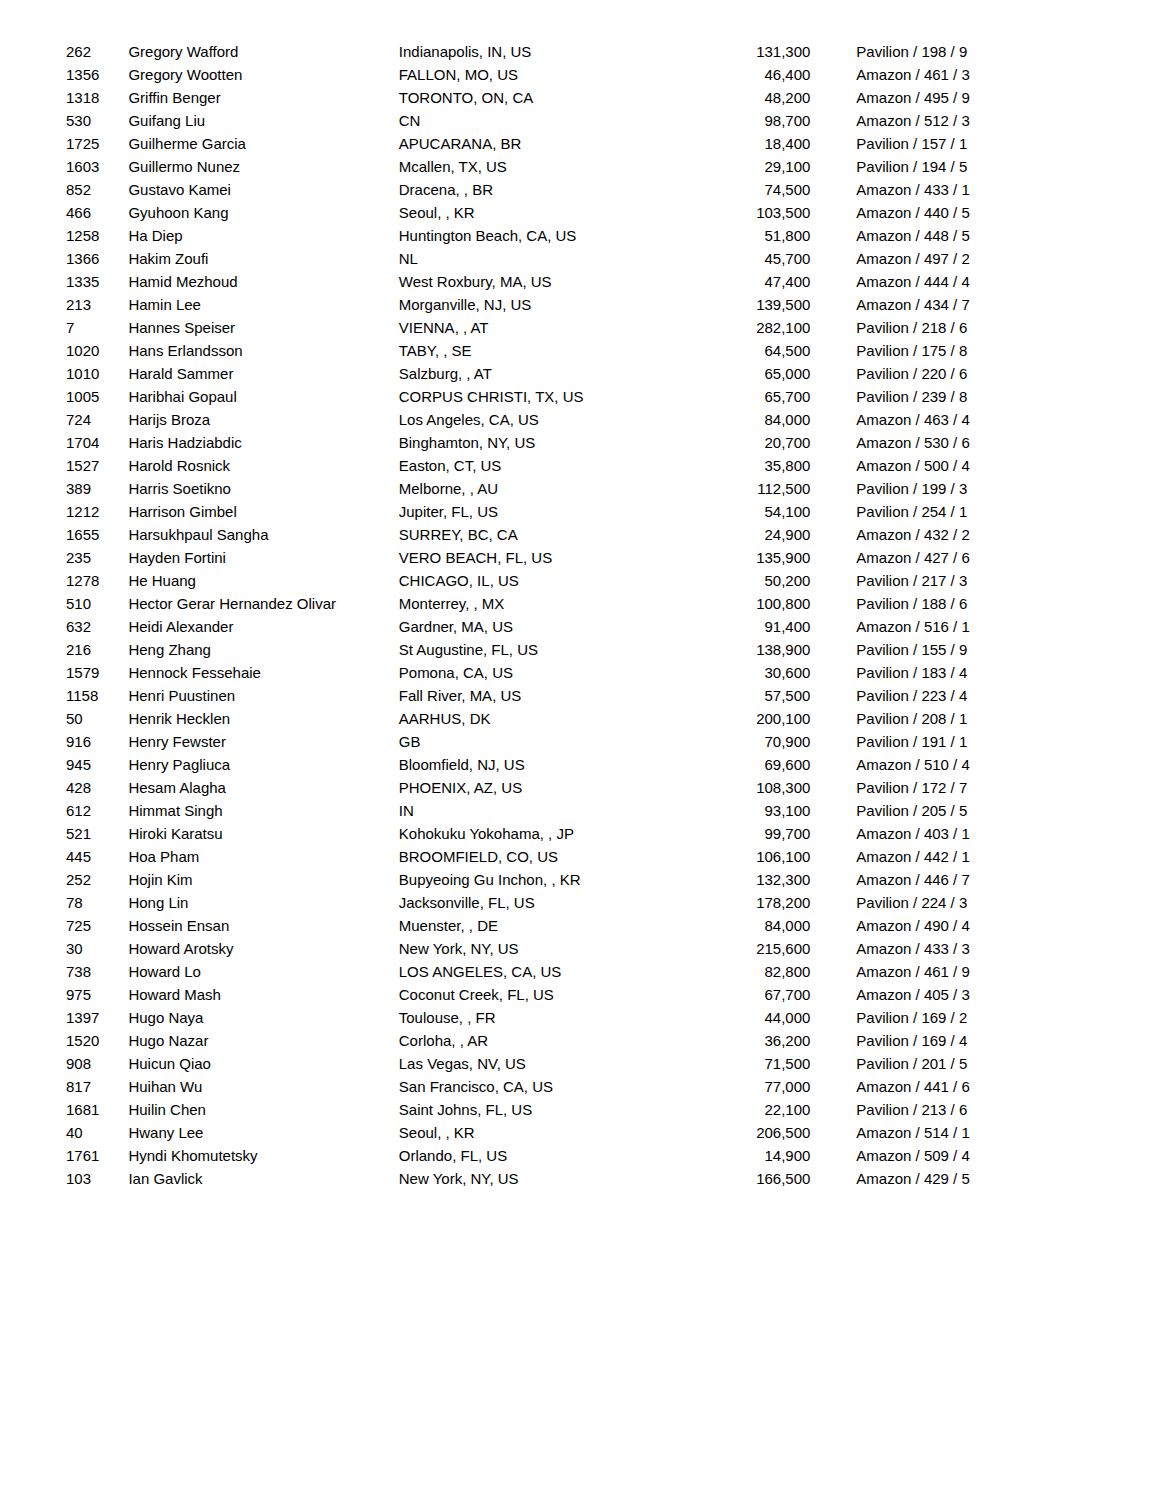| 262 | Gregory Wafford | Indianapolis, IN, US | 131,300 | Pavilion / 198 / 9 |
| 1356 | Gregory Wootten | FALLON, MO, US | 46,400 | Amazon / 461 / 3 |
| 1318 | Griffin Benger | TORONTO, ON, CA | 48,200 | Amazon / 495 / 9 |
| 530 | Guifang Liu | CN | 98,700 | Amazon / 512 / 3 |
| 1725 | Guilherme Garcia | APUCARANA, BR | 18,400 | Pavilion / 157 / 1 |
| 1603 | Guillermo Nunez | Mcallen, TX, US | 29,100 | Pavilion / 194 / 5 |
| 852 | Gustavo Kamei | Dracena, , BR | 74,500 | Amazon / 433 / 1 |
| 466 | Gyuhoon Kang | Seoul, , KR | 103,500 | Amazon / 440 / 5 |
| 1258 | Ha Diep | Huntington Beach, CA, US | 51,800 | Amazon / 448 / 5 |
| 1366 | Hakim Zoufi | NL | 45,700 | Amazon / 497 / 2 |
| 1335 | Hamid Mezhoud | West Roxbury, MA, US | 47,400 | Amazon / 444 / 4 |
| 213 | Hamin Lee | Morganville, NJ, US | 139,500 | Amazon / 434 / 7 |
| 7 | Hannes Speiser | VIENNA, , AT | 282,100 | Pavilion / 218 / 6 |
| 1020 | Hans Erlandsson | TABY, , SE | 64,500 | Pavilion / 175 / 8 |
| 1010 | Harald Sammer | Salzburg, , AT | 65,000 | Pavilion / 220 / 6 |
| 1005 | Haribhai Gopaul | CORPUS CHRISTI, TX, US | 65,700 | Pavilion / 239 / 8 |
| 724 | Harijs Broza | Los Angeles, CA, US | 84,000 | Amazon / 463 / 4 |
| 1704 | Haris Hadziabdic | Binghamton, NY, US | 20,700 | Amazon / 530 / 6 |
| 1527 | Harold Rosnick | Easton, CT, US | 35,800 | Amazon / 500 / 4 |
| 389 | Harris Soetikno | Melborne, , AU | 112,500 | Pavilion / 199 / 3 |
| 1212 | Harrison Gimbel | Jupiter, FL, US | 54,100 | Pavilion / 254 / 1 |
| 1655 | Harsukhpaul Sangha | SURREY, BC, CA | 24,900 | Amazon / 432 / 2 |
| 235 | Hayden Fortini | VERO BEACH, FL, US | 135,900 | Amazon / 427 / 6 |
| 1278 | He Huang | CHICAGO, IL, US | 50,200 | Pavilion / 217 / 3 |
| 510 | Hector Gerar Hernandez Olivar | Monterrey, , MX | 100,800 | Pavilion / 188 / 6 |
| 632 | Heidi Alexander | Gardner, MA, US | 91,400 | Amazon / 516 / 1 |
| 216 | Heng Zhang | St Augustine, FL, US | 138,900 | Pavilion / 155 / 9 |
| 1579 | Hennock Fessehaie | Pomona, CA, US | 30,600 | Pavilion / 183 / 4 |
| 1158 | Henri Puustinen | Fall River, MA, US | 57,500 | Pavilion / 223 / 4 |
| 50 | Henrik Hecklen | AARHUS, DK | 200,100 | Pavilion / 208 / 1 |
| 916 | Henry Fewster | GB | 70,900 | Pavilion / 191 / 1 |
| 945 | Henry Pagliuca | Bloomfield, NJ, US | 69,600 | Amazon / 510 / 4 |
| 428 | Hesam Alagha | PHOENIX, AZ, US | 108,300 | Pavilion / 172 / 7 |
| 612 | Himmat Singh | IN | 93,100 | Pavilion / 205 / 5 |
| 521 | Hiroki Karatsu | Kohokuku Yokohama, , JP | 99,700 | Amazon / 403 / 1 |
| 445 | Hoa Pham | BROOMFIELD, CO, US | 106,100 | Amazon / 442 / 1 |
| 252 | Hojin Kim | Bupyeoing Gu Inchon, , KR | 132,300 | Amazon / 446 / 7 |
| 78 | Hong Lin | Jacksonville, FL, US | 178,200 | Pavilion / 224 / 3 |
| 725 | Hossein Ensan | Muenster, , DE | 84,000 | Amazon / 490 / 4 |
| 30 | Howard Arotsky | New York, NY, US | 215,600 | Amazon / 433 / 3 |
| 738 | Howard Lo | LOS ANGELES, CA, US | 82,800 | Amazon / 461 / 9 |
| 975 | Howard Mash | Coconut Creek, FL, US | 67,700 | Amazon / 405 / 3 |
| 1397 | Hugo Naya | Toulouse, , FR | 44,000 | Pavilion / 169 / 2 |
| 1520 | Hugo Nazar | Corloha, , AR | 36,200 | Pavilion / 169 / 4 |
| 908 | Huicun Qiao | Las Vegas, NV, US | 71,500 | Pavilion / 201 / 5 |
| 817 | Huihan Wu | San Francisco, CA, US | 77,000 | Amazon / 441 / 6 |
| 1681 | Huilin Chen | Saint Johns, FL, US | 22,100 | Pavilion / 213 / 6 |
| 40 | Hwany Lee | Seoul, , KR | 206,500 | Amazon / 514 / 1 |
| 1761 | Hyndi Khomutetsky | Orlando, FL, US | 14,900 | Amazon / 509 / 4 |
| 103 | Ian Gavlick | New York, NY, US | 166,500 | Amazon / 429 / 5 |